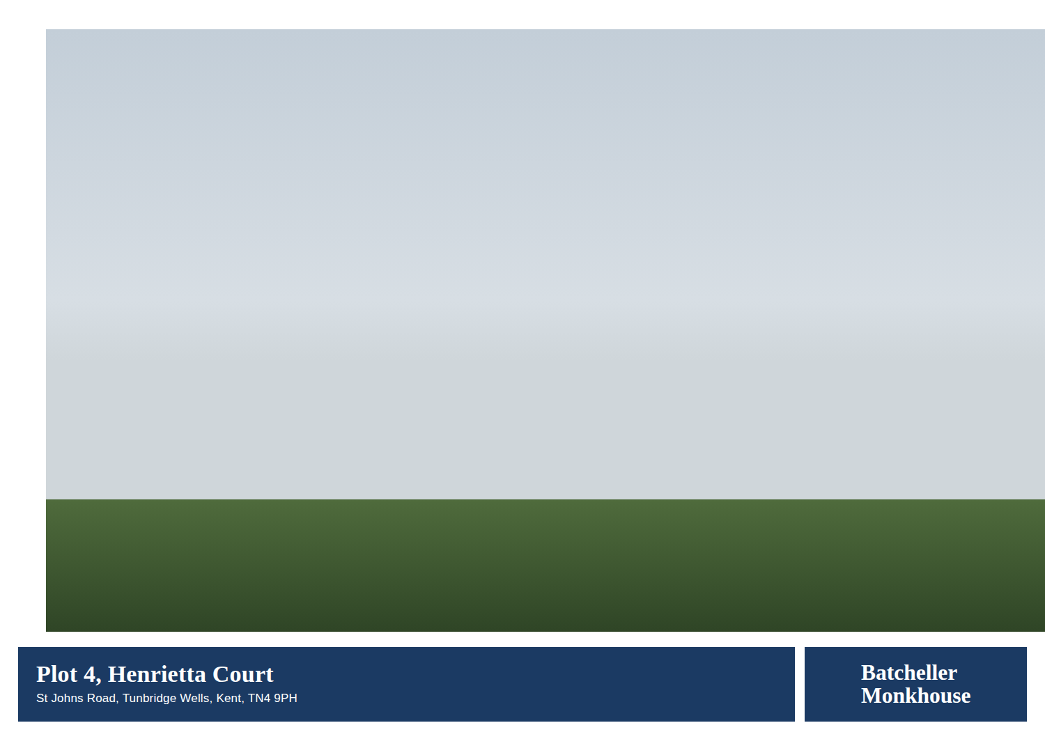Plot 4, Henrietta Court
St Johns Road, Tunbridge Wells, Kent, TN4 9PH
Batcheller Monkhouse